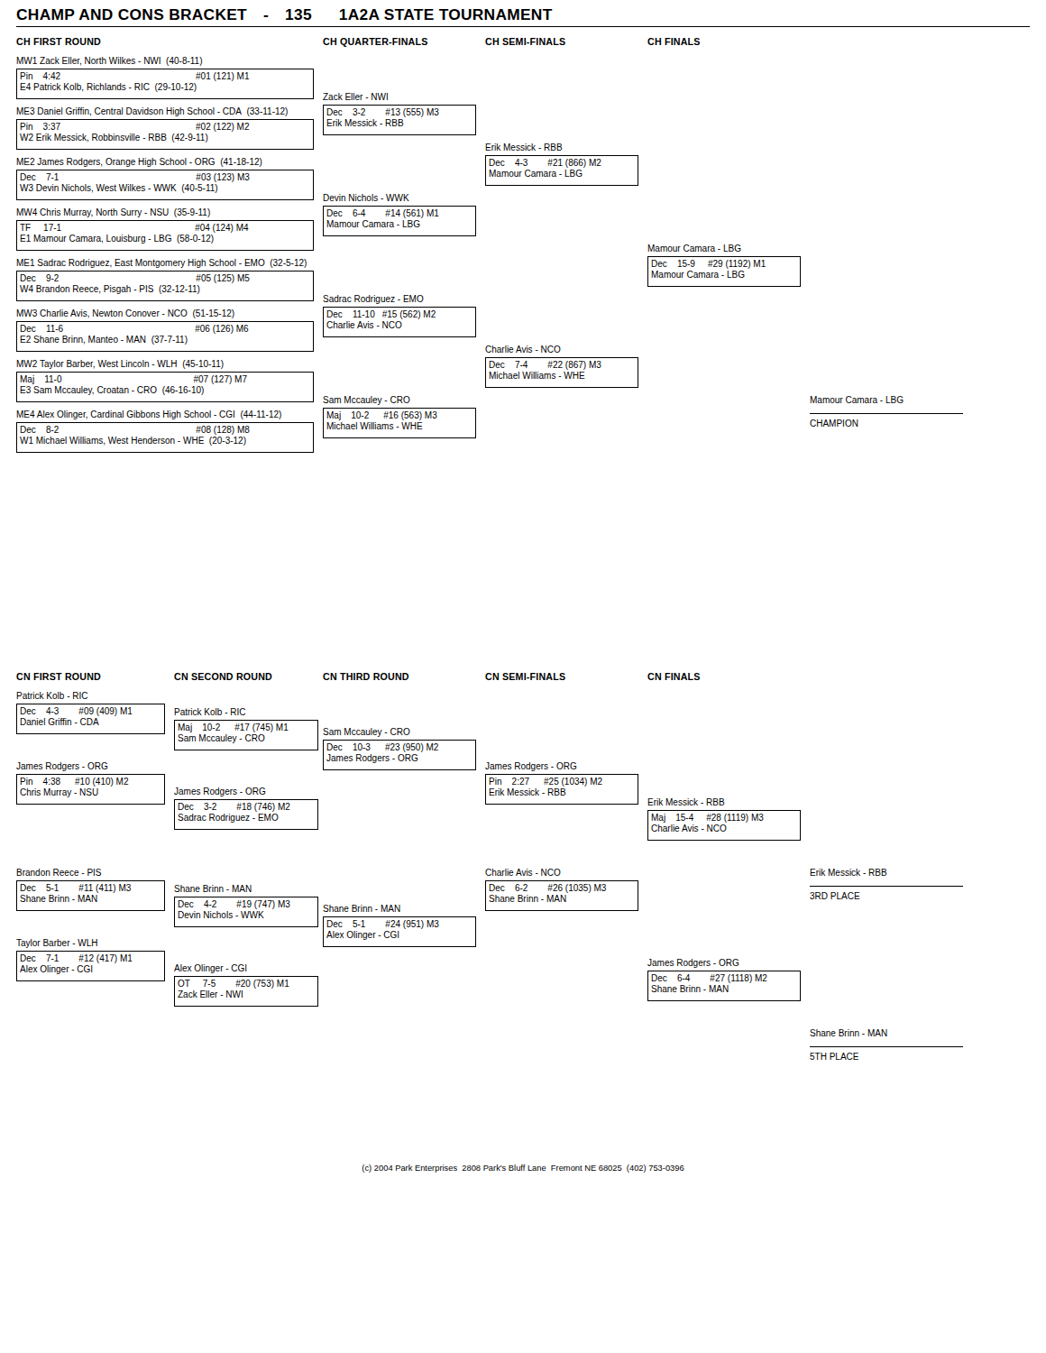CHAMP AND CONS BRACKET - 135 1A2A STATE TOURNAMENT
CH FIRST ROUND
CH QUARTER-FINALS
CH SEMI-FINALS
CH FINALS
MW1 Zack Eller, North Wilkes - NWI (40-8-11)
Pin 4:42 #01 (121) M1 E4 Patrick Kolb, Richlands - RIC (29-10-12)
ME3 Daniel Griffin, Central Davidson High School - CDA (33-11-12)
Pin 3:37 #02 (122) M2 W2 Erik Messick, Robbinsville - RBB (42-9-11)
ME2 James Rodgers, Orange High School - ORG (41-18-12)
Dec 7-1 #03 (123) M3 W3 Devin Nichols, West Wilkes - WWK (40-5-11)
MW4 Chris Murray, North Surry - NSU (35-9-11)
TF 17-1 #04 (124) M4 E1 Mamour Camara, Louisburg - LBG (58-0-12)
ME1 Sadrac Rodriguez, East Montgomery High School - EMO (32-5-12)
Dec 9-2 #05 (125) M5 W4 Brandon Reece, Pisgah - PIS (32-12-11)
MW3 Charlie Avis, Newton Conover - NCO (51-15-12)
Dec 11-6 #06 (126) M6 E2 Shane Brinn, Manteo - MAN (37-7-11)
MW2 Taylor Barber, West Lincoln - WLH (45-10-11)
Maj 11-0 #07 (127) M7 E3 Sam Mccauley, Croatan - CRO (46-16-10)
ME4 Alex Olinger, Cardinal Gibbons High School - CGI (44-11-12)
Dec 8-2 #08 (128) M8 W1 Michael Williams, West Henderson - WHE (20-3-12)
Zack Eller - NWI
Dec 3-2 #13 (555) M3 Erik Messick - RBB
Devin Nichols - WWK
Dec 6-4 #14 (561) M1 Mamour Camara - LBG
Sadrac Rodriguez - EMO
Dec 11-10 #15 (562) M2 Charlie Avis - NCO
Sam Mccauley - CRO
Maj 10-2 #16 (563) M3 Michael Williams - WHE
Erik Messick - RBB
Dec 4-3 #21 (866) M2 Mamour Camara - LBG
Charlie Avis - NCO
Dec 7-4 #22 (867) M3 Michael Williams - WHE
Mamour Camara - LBG
Dec 15-9 #29 (1192) M1 Mamour Camara - LBG
Mamour Camara - LBG
CHAMPION
CN FIRST ROUND
CN SECOND ROUND
CN THIRD ROUND
CN SEMI-FINALS
CN FINALS
Patrick Kolb - RIC
Dec 4-3 #09 (409) M1 Daniel Griffin - CDA
James Rodgers - ORG
Pin 4:38 #10 (410) M2 Chris Murray - NSU
Brandon Reece - PIS
Dec 5-1 #11 (411) M3 Shane Brinn - MAN
Taylor Barber - WLH
Dec 7-1 #12 (417) M1 Alex Olinger - CGI
Patrick Kolb - RIC
Maj 10-2 #17 (745) M1 Sam Mccauley - CRO
James Rodgers - ORG
Dec 3-2 #18 (746) M2 Sadrac Rodriguez - EMO
Shane Brinn - MAN
Dec 4-2 #19 (747) M3 Devin Nichols - WWK
Alex Olinger - CGI
OT 7-5 #20 (753) M1 Zack Eller - NWI
Sam Mccauley - CRO
Dec 10-3 #23 (950) M2 James Rodgers - ORG
Shane Brinn - MAN
Dec 5-1 #24 (951) M3 Alex Olinger - CGI
James Rodgers - ORG
Pin 2:27 #25 (1034) M2 Erik Messick - RBB
Charlie Avis - NCO
Dec 6-2 #26 (1035) M3 Shane Brinn - MAN
Erik Messick - RBB
Maj 15-4 #28 (1119) M3 Charlie Avis - NCO
Erik Messick - RBB
3RD PLACE
James Rodgers - ORG
Dec 6-4 #27 (1118) M2 Shane Brinn - MAN
Shane Brinn - MAN
5TH PLACE
(c) 2004 Park Enterprises 2808 Park's Bluff Lane Fremont NE 68025 (402) 753-0396